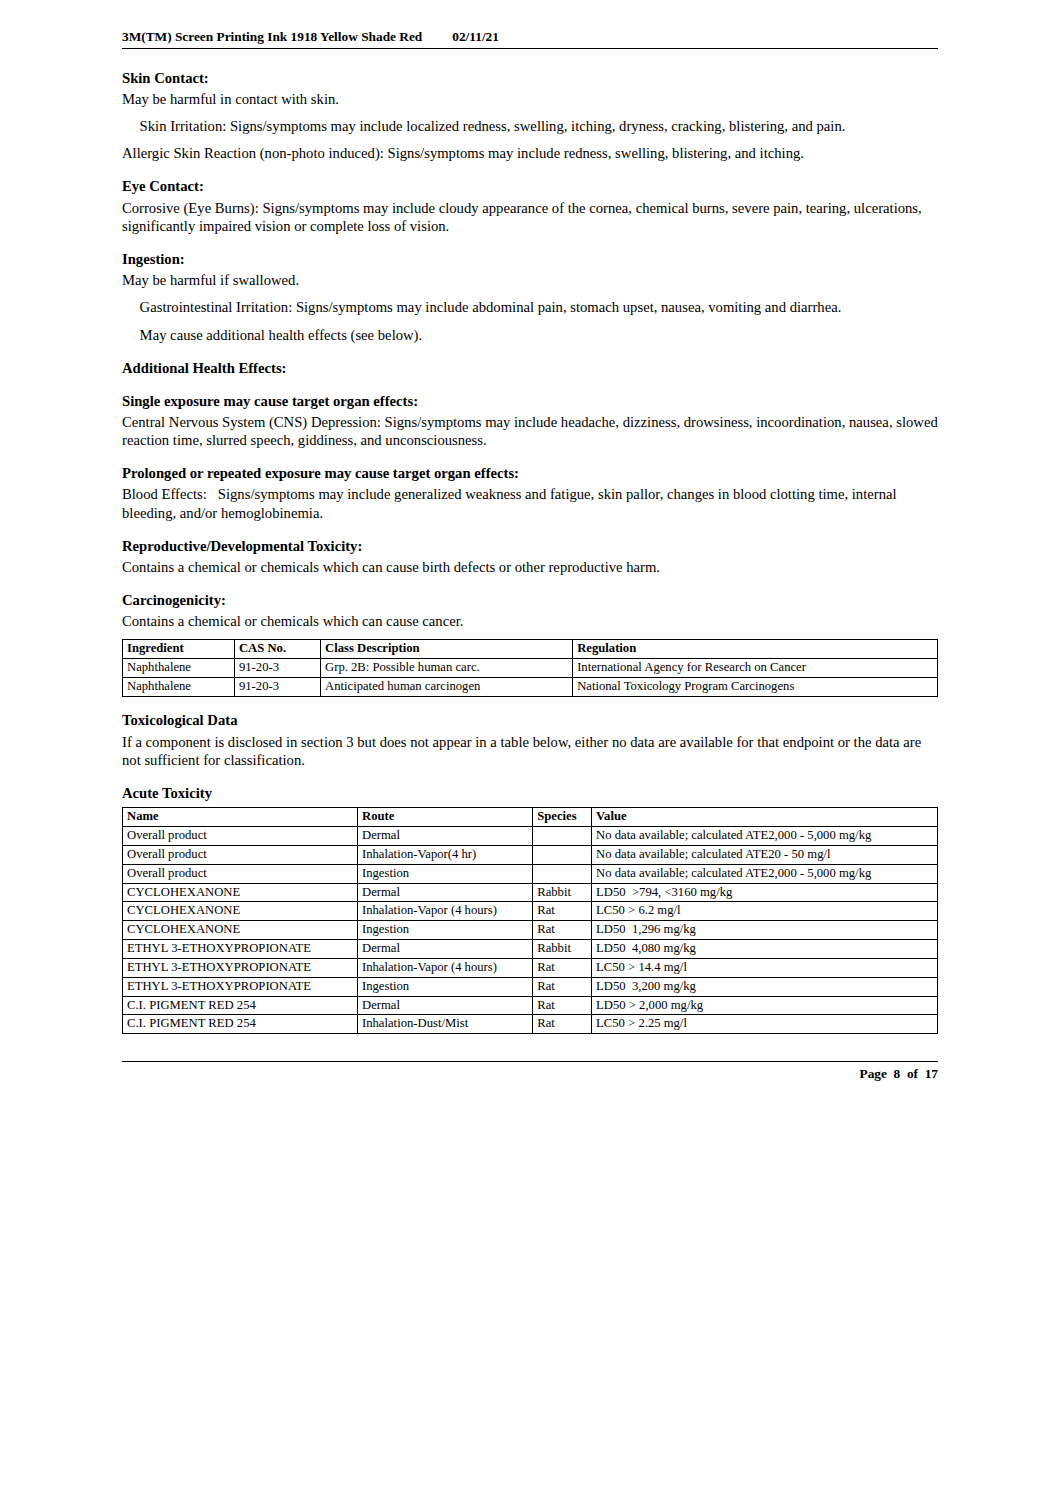3M(TM) Screen Printing Ink 1918 Yellow Shade Red 02/11/21
Skin Contact:
May be harmful in contact with skin.
Skin Irritation: Signs/symptoms may include localized redness, swelling, itching, dryness, cracking, blistering, and pain.
Allergic Skin Reaction (non-photo induced): Signs/symptoms may include redness, swelling, blistering, and itching.
Eye Contact:
Corrosive (Eye Burns): Signs/symptoms may include cloudy appearance of the cornea, chemical burns, severe pain, tearing, ulcerations, significantly impaired vision or complete loss of vision.
Ingestion:
May be harmful if swallowed.
Gastrointestinal Irritation: Signs/symptoms may include abdominal pain, stomach upset, nausea, vomiting and diarrhea.
May cause additional health effects (see below).
Additional Health Effects:
Single exposure may cause target organ effects:
Central Nervous System (CNS) Depression: Signs/symptoms may include headache, dizziness, drowsiness, incoordination, nausea, slowed reaction time, slurred speech, giddiness, and unconsciousness.
Prolonged or repeated exposure may cause target organ effects:
Blood Effects: Signs/symptoms may include generalized weakness and fatigue, skin pallor, changes in blood clotting time, internal bleeding, and/or hemoglobinemia.
Reproductive/Developmental Toxicity:
Contains a chemical or chemicals which can cause birth defects or other reproductive harm.
Carcinogenicity:
Contains a chemical or chemicals which can cause cancer.
| Ingredient | CAS No. | Class Description | Regulation |
| --- | --- | --- | --- |
| Naphthalene | 91-20-3 | Grp. 2B: Possible human carc. | International Agency for Research on Cancer |
| Naphthalene | 91-20-3 | Anticipated human carcinogen | National Toxicology Program Carcinogens |
Toxicological Data
If a component is disclosed in section 3 but does not appear in a table below, either no data are available for that endpoint or the data are not sufficient for classification.
Acute Toxicity
| Name | Route | Species | Value |
| --- | --- | --- | --- |
| Overall product | Dermal | | No data available; calculated ATE2,000 - 5,000 mg/kg |
| Overall product | Inhalation-Vapor(4 hr) | | No data available; calculated ATE20 - 50 mg/l |
| Overall product | Ingestion | | No data available; calculated ATE2,000 - 5,000 mg/kg |
| CYCLOHEXANONE | Dermal | Rabbit | LD50 >794, <3160 mg/kg |
| CYCLOHEXANONE | Inhalation-Vapor (4 hours) | Rat | LC50 > 6.2 mg/l |
| CYCLOHEXANONE | Ingestion | Rat | LD50 1,296 mg/kg |
| ETHYL 3-ETHOXYPROPIONATE | Dermal | Rabbit | LD50 4,080 mg/kg |
| ETHYL 3-ETHOXYPROPIONATE | Inhalation-Vapor (4 hours) | Rat | LC50 > 14.4 mg/l |
| ETHYL 3-ETHOXYPROPIONATE | Ingestion | Rat | LD50 3,200 mg/kg |
| C.I. PIGMENT RED 254 | Dermal | Rat | LD50 > 2,000 mg/kg |
| C.I. PIGMENT RED 254 | Inhalation-Dust/Mist | Rat | LC50 > 2.25 mg/l |
Page 8 of 17